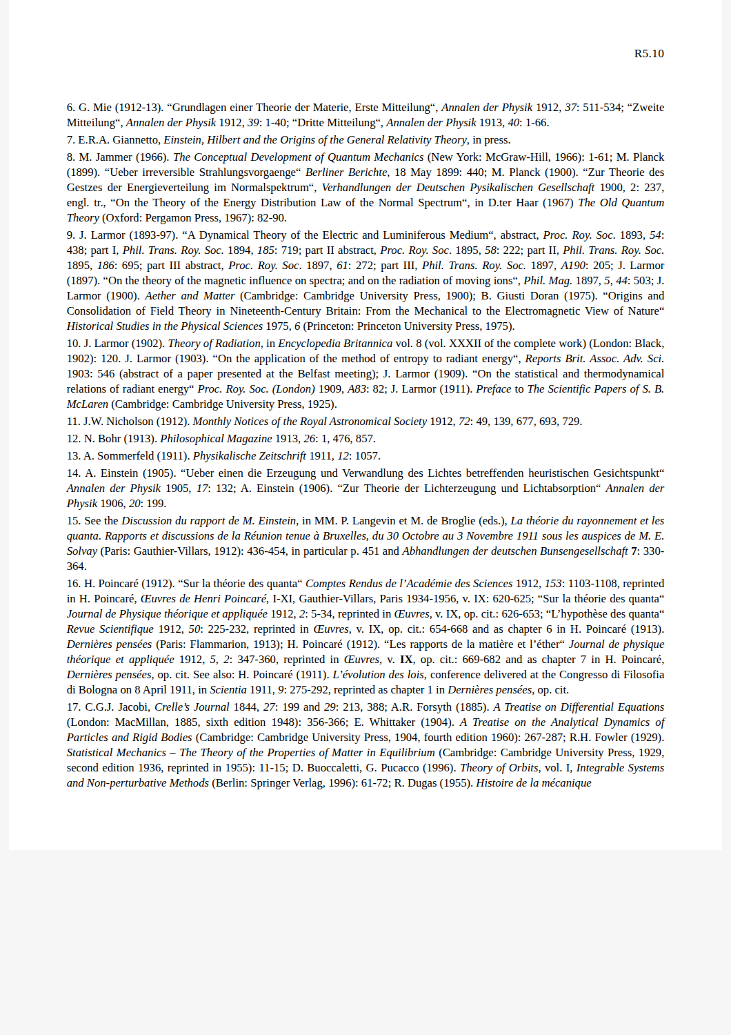R5.10
G. Mie (1912-13). “Grundlagen einer Theorie der Materie, Erste Mitteilung“, Annalen der Physik 1912, 37: 511-534; “Zweite Mitteilung“, Annalen der Physik 1912, 39: 1-40; “Dritte Mitteilung“, Annalen der Physik 1913, 40: 1-66.
E.R.A. Giannetto, Einstein, Hilbert and the Origins of the General Relativity Theory, in press.
M. Jammer (1966). The Conceptual Development of Quantum Mechanics (New York: McGraw-Hill, 1966): 1-61; M. Planck (1899). “Ueber irreversible Strahlungsvorgaenge“ Berliner Berichte, 18 May 1899: 440; M. Planck (1900). “Zur Theorie des Gestzes der Energieverteilung im Normalspektrum“, Verhandlungen der Deutschen Pysikalischen Gesellschaft 1900, 2: 237, engl. tr., “On the Theory of the Energy Distribution Law of the Normal Spectrum“, in D.ter Haar (1967) The Old Quantum Theory (Oxford: Pergamon Press, 1967): 82-90.
J. Larmor (1893-97). “A Dynamical Theory of the Electric and Luminiferous Medium“, abstract, Proc. Roy. Soc. 1893, 54: 438; part I, Phil. Trans. Roy. Soc. 1894, 185: 719; part II abstract, Proc. Roy. Soc. 1895, 58: 222; part II, Phil. Trans. Roy. Soc. 1895, 186: 695; part III abstract, Proc. Roy. Soc. 1897, 61: 272; part III, Phil. Trans. Roy. Soc. 1897, A190: 205; J. Larmor (1897). “On the theory of the magnetic influence on spectra; and on the radiation of moving ions“, Phil. Mag. 1897, 5, 44: 503; J. Larmor (1900). Aether and Matter (Cambridge: Cambridge University Press, 1900); B. Giusti Doran (1975). “Origins and Consolidation of Field Theory in Nineteenth-Century Britain: From the Mechanical to the Electromagnetic View of Nature“ Historical Studies in the Physical Sciences 1975, 6 (Princeton: Princeton University Press, 1975).
J. Larmor (1902). Theory of Radiation, in Encyclopedia Britannica vol. 8 (vol. XXXII of the complete work) (London: Black, 1902): 120. J. Larmor (1903). “On the application of the method of entropy to radiant energy“, Reports Brit. Assoc. Adv. Sci. 1903: 546 (abstract of a paper presented at the Belfast meeting); J. Larmor (1909). “On the statistical and thermodynamical relations of radiant energy“ Proc. Roy. Soc. (London) 1909, A83: 82; J. Larmor (1911). Preface to The Scientific Papers of S. B. McLaren (Cambridge: Cambridge University Press, 1925).
J.W. Nicholson (1912). Monthly Notices of the Royal Astronomical Society 1912, 72: 49, 139, 677, 693, 729.
N. Bohr (1913). Philosophical Magazine 1913, 26: 1, 476, 857.
A. Sommerfeld (1911). Physikalische Zeitschrift 1911, 12: 1057.
A. Einstein (1905). “Ueber einen die Erzeugung und Verwandlung des Lichtes betreffenden heuristischen Gesichtspunkt“ Annalen der Physik 1905, 17: 132; A. Einstein (1906). “Zur Theorie der Lichterzeugung und Lichtabsorption“ Annalen der Physik 1906, 20: 199.
See the Discussion du rapport de M. Einstein, in MM. P. Langevin et M. de Broglie (eds.), La théorie du rayonnement et les quanta. Rapports et discussions de la Réunion tenue à Bruxelles, du 30 Octobre au 3 Novembre 1911 sous les auspices de M. E. Solvay (Paris: Gauthier-Villars, 1912): 436-454, in particular p. 451 and Abhandlungen der deutschen Bunsengesellschaft 7: 330-364.
H. Poincaré (1912). “Sur la théorie des quanta“ Comptes Rendus de l’Académie des Sciences 1912, 153: 1103-1108, reprinted in H. Poincaré, Œuvres de Henri Poincaré, I-XI, Gauthier-Villars, Paris 1934-1956, v. IX: 620-625; “Sur la théorie des quanta“ Journal de Physique théorique et appliquée 1912, 2: 5-34, reprinted in Œuvres, v. IX, op. cit.: 626-653; “L’hypothèse des quanta“ Revue Scientifique 1912, 50: 225-232, reprinted in Œuvres, v. IX, op. cit.: 654-668 and as chapter 6 in H. Poincaré (1913). Dernières pensées (Paris: Flammarion, 1913); H. Poincaré (1912). “Les rapports de la matière et l’éther“ Journal de physique théorique et appliquée 1912, 5, 2: 347-360, reprinted in Œuvres, v. IX, op. cit.: 669-682 and as chapter 7 in H. Poincaré, Dernières pensées, op. cit. See also: H. Poincaré (1911). L’évolution des lois, conference delivered at the Congresso di Filosofia di Bologna on 8 April 1911, in Scientia 1911, 9: 275-292, reprinted as chapter 1 in Dernières pensées, op. cit.
C.G.J. Jacobi, Crelle’s Journal 1844, 27: 199 and 29: 213, 388; A.R. Forsyth (1885). A Treatise on Differential Equations (London: MacMillan, 1885, sixth edition 1948): 356-366; E. Whittaker (1904). A Treatise on the Analytical Dynamics of Particles and Rigid Bodies (Cambridge: Cambridge University Press, 1904, fourth edition 1960): 267-287; R.H. Fowler (1929). Statistical Mechanics – The Theory of the Properties of Matter in Equilibrium (Cambridge: Cambridge University Press, 1929, second edition 1936, reprinted in 1955): 11-15; D. Buoccaletti, G. Pucacco (1996). Theory of Orbits, vol. I, Integrable Systems and Non-perturbative Methods (Berlin: Springer Verlag, 1996): 61-72; R. Dugas (1955). Histoire de la mécanique